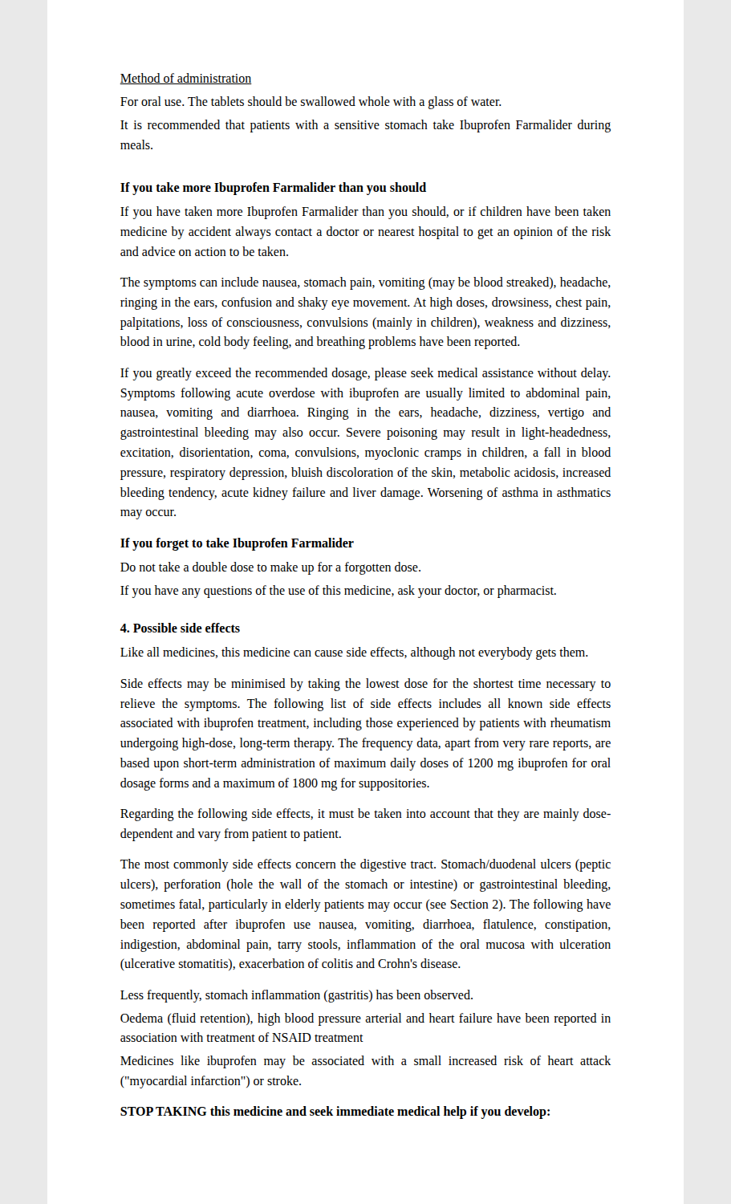Method of administration
For oral use. The tablets should be swallowed whole with a glass of water.
It is recommended that patients with a sensitive stomach take Ibuprofen Farmalider during meals.
If you take more Ibuprofen Farmalider than you should
If you have taken more Ibuprofen Farmalider than you should, or if children have been taken medicine by accident always contact a doctor or nearest hospital to get an opinion of the risk and advice on action to be taken.
The symptoms can include nausea, stomach pain, vomiting (may be blood streaked), headache, ringing in the ears, confusion and shaky eye movement. At high doses, drowsiness, chest pain, palpitations, loss of consciousness, convulsions (mainly in children), weakness and dizziness, blood in urine, cold body feeling, and breathing problems have been reported.
If you greatly exceed the recommended dosage, please seek medical assistance without delay. Symptoms following acute overdose with ibuprofen are usually limited to abdominal pain, nausea, vomiting and diarrhoea. Ringing in the ears, headache, dizziness, vertigo and gastrointestinal bleeding may also occur. Severe poisoning may result in light-headedness, excitation, disorientation, coma, convulsions, myoclonic cramps in children, a fall in blood pressure, respiratory depression, bluish discoloration of the skin, metabolic acidosis, increased bleeding tendency, acute kidney failure and liver damage. Worsening of asthma in asthmatics may occur.
If you forget to take Ibuprofen Farmalider
Do not take a double dose to make up for a forgotten dose.
If you have any questions of the use of this medicine, ask your doctor, or pharmacist.
4. Possible side effects
Like all medicines, this medicine can cause side effects, although not everybody gets them.
Side effects may be minimised by taking the lowest dose for the shortest time necessary to relieve the symptoms. The following list of side effects includes all known side effects associated with ibuprofen treatment, including those experienced by patients with rheumatism undergoing high-dose, long-term therapy. The frequency data, apart from very rare reports, are based upon short-term administration of maximum daily doses of 1200 mg ibuprofen for oral dosage forms and a maximum of 1800 mg for suppositories.
Regarding the following side effects, it must be taken into account that they are mainly dose-dependent and vary from patient to patient.
The most commonly side effects concern the digestive tract. Stomach/duodenal ulcers (peptic ulcers), perforation (hole the wall of the stomach or intestine) or gastrointestinal bleeding, sometimes fatal, particularly in elderly patients may occur (see Section 2). The following have been reported after ibuprofen use nausea, vomiting, diarrhoea, flatulence, constipation, indigestion, abdominal pain, tarry stools, inflammation of the oral mucosa with ulceration (ulcerative stomatitis), exacerbation of colitis and Crohn's disease.
Less frequently, stomach inflammation (gastritis) has been observed.
Oedema (fluid retention), high blood pressure arterial and heart failure have been reported in association with treatment of NSAID treatment
Medicines like ibuprofen may be associated with a small increased risk of heart attack ("myocardial infarction") or stroke.
STOP TAKING this medicine and seek immediate medical help if you develop: